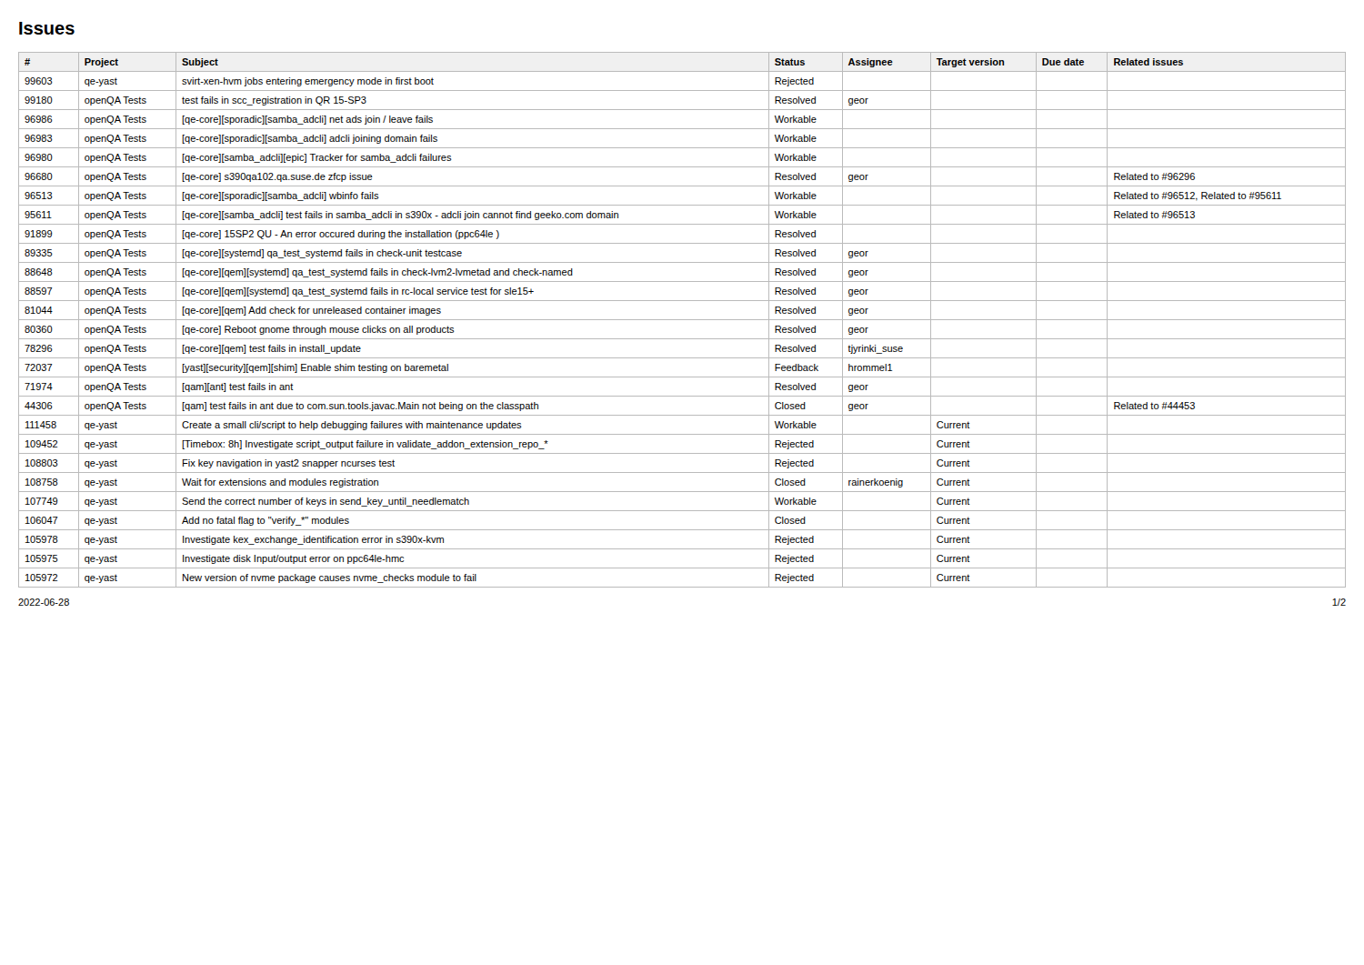Issues
| # | Project | Subject | Status | Assignee | Target version | Due date | Related issues |
| --- | --- | --- | --- | --- | --- | --- | --- |
| 99603 | qe-yast | svirt-xen-hvm jobs entering emergency mode in first boot | Rejected | | | | |
| 99180 | openQA Tests | test fails in scc_registration in QR 15-SP3 | Resolved | geor | | | |
| 96986 | openQA Tests | [qe-core][sporadic][samba_adcli] net ads join / leave fails | Workable | | | | |
| 96983 | openQA Tests | [qe-core][sporadic][samba_adcli] adcli joining domain fails | Workable | | | | |
| 96980 | openQA Tests | [qe-core][samba_adcli][epic] Tracker for samba_adcli failures | Workable | | | | |
| 96680 | openQA Tests | [qe-core] s390qa102.qa.suse.de zfcp issue | Resolved | geor | | | Related to #96296 |
| 96513 | openQA Tests | [qe-core][sporadic][samba_adcli] wbinfo fails | Workable | | | | Related to #96512, Related to #95611 |
| 95611 | openQA Tests | [qe-core][samba_adcli] test fails in samba_adcli in s390x - adcli join cannot find geeko.com domain | Workable | | | | Related to #96513 |
| 91899 | openQA Tests | [qe-core] 15SP2 QU - An error occured during the installation (ppc64le ) | Resolved | | | | |
| 89335 | openQA Tests | [qe-core][systemd] qa_test_systemd fails in check-unit testcase | Resolved | geor | | | |
| 88648 | openQA Tests | [qe-core][qem][systemd] qa_test_systemd fails in check-lvm2-lvmetad and check-named | Resolved | geor | | | |
| 88597 | openQA Tests | [qe-core][qem][systemd] qa_test_systemd fails in rc-local service test for sle15+ | Resolved | geor | | | |
| 81044 | openQA Tests | [qe-core][qem] Add check for unreleased container images | Resolved | geor | | | |
| 80360 | openQA Tests | [qe-core] Reboot gnome through mouse clicks on all products | Resolved | geor | | | |
| 78296 | openQA Tests | [qe-core][qem] test fails in install_update | Resolved | tjyrinki_suse | | | |
| 72037 | openQA Tests | [yast][security][qem][shim] Enable shim testing on baremetal | Feedback | hrommel1 | | | |
| 71974 | openQA Tests | [qam][ant] test fails in ant | Resolved | geor | | | |
| 44306 | openQA Tests | [qam] test fails in ant due to com.sun.tools.javac.Main not being on the classpath | Closed | geor | | | Related to #44453 |
| 111458 | qe-yast | Create a small cli/script to help debugging failures with maintenance updates | Workable | | Current | | |
| 109452 | qe-yast | [Timebox: 8h] Investigate script_output failure in validate_addon_extension_repo_* | Rejected | | Current | | |
| 108803 | qe-yast | Fix key navigation in yast2 snapper ncurses test | Rejected | | Current | | |
| 108758 | qe-yast | Wait for extensions and modules registration | Closed | rainerkoenig | Current | | |
| 107749 | qe-yast | Send the correct number of keys in send_key_until_needlematch | Workable | | Current | | |
| 106047 | qe-yast | Add no fatal flag to "verify_*" modules | Closed | | Current | | |
| 105978 | qe-yast | Investigate kex_exchange_identification error in s390x-kvm | Rejected | | Current | | |
| 105975 | qe-yast | Investigate disk Input/output error on ppc64le-hmc | Rejected | | Current | | |
| 105972 | qe-yast | New version of nvme package causes nvme_checks module to fail | Rejected | | Current | | |
2022-06-28 1/2